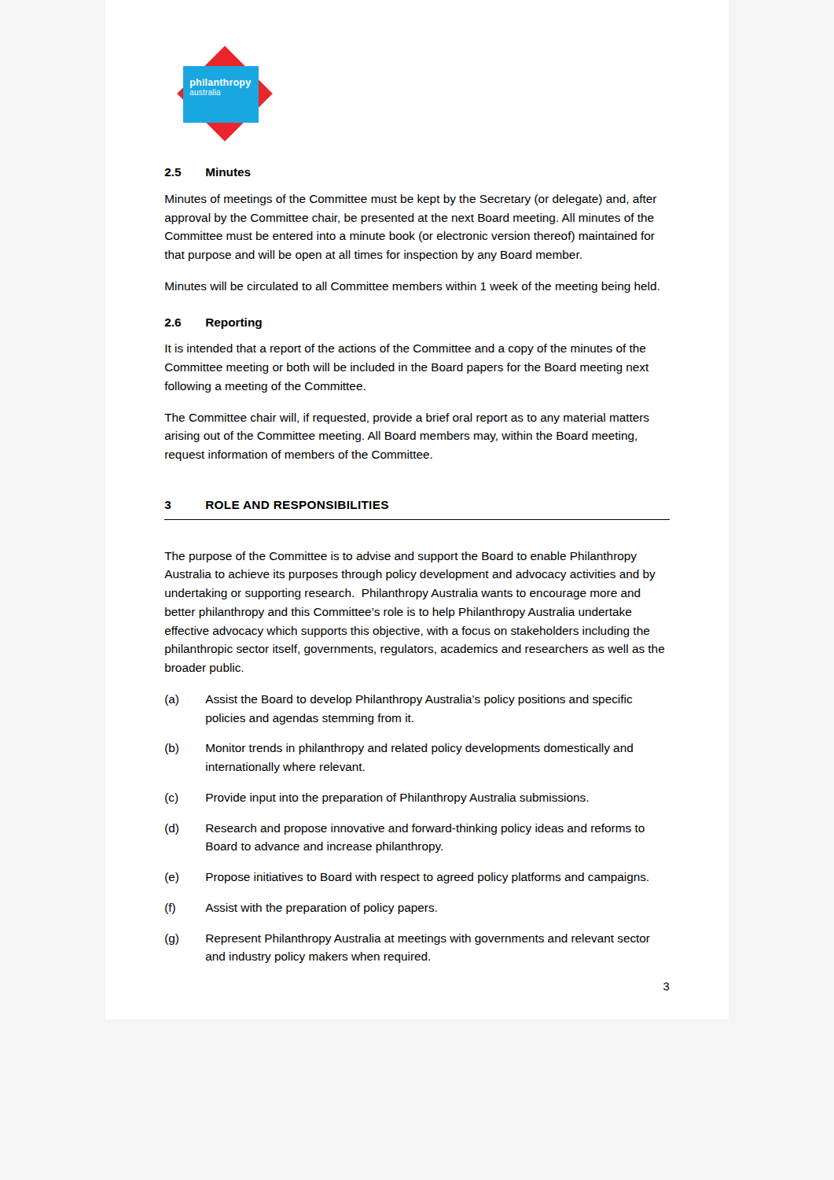philanthropyaustralia
2.5 Minutes
Minutes of meetings of the Committee must be kept by the Secretary (or delegate) and, after approval by the Committee chair, be presented at the next Board meeting. All minutes of the Committee must be entered into a minute book (or electronic version thereof) maintained for that purpose and will be open at all times for inspection by any Board member.
Minutes will be circulated to all Committee members within 1 week of the meeting being held.
2.6 Reporting
It is intended that a report of the actions of the Committee and a copy of the minutes of the Committee meeting or both will be included in the Board papers for the Board meeting next following a meeting of the Committee.
The Committee chair will, if requested, provide a brief oral report as to any material matters arising out of the Committee meeting. All Board members may, within the Board meeting, request information of members of the Committee.
3 ROLE AND RESPONSIBILITIES
The purpose of the Committee is to advise and support the Board to enable Philanthropy Australia to achieve its purposes through policy development and advocacy activities and by undertaking or supporting research. Philanthropy Australia wants to encourage more and better philanthropy and this Committee’s role is to help Philanthropy Australia undertake effective advocacy which supports this objective, with a focus on stakeholders including the philanthropic sector itself, governments, regulators, academics and researchers as well as the broader public.
(a) Assist the Board to develop Philanthropy Australia’s policy positions and specific policies and agendas stemming from it.
(b) Monitor trends in philanthropy and related policy developments domestically and internationally where relevant.
(c) Provide input into the preparation of Philanthropy Australia submissions.
(d) Research and propose innovative and forward-thinking policy ideas and reforms to Board to advance and increase philanthropy.
(e) Propose initiatives to Board with respect to agreed policy platforms and campaigns.
(f) Assist with the preparation of policy papers.
(g) Represent Philanthropy Australia at meetings with governments and relevant sector and industry policy makers when required.
3